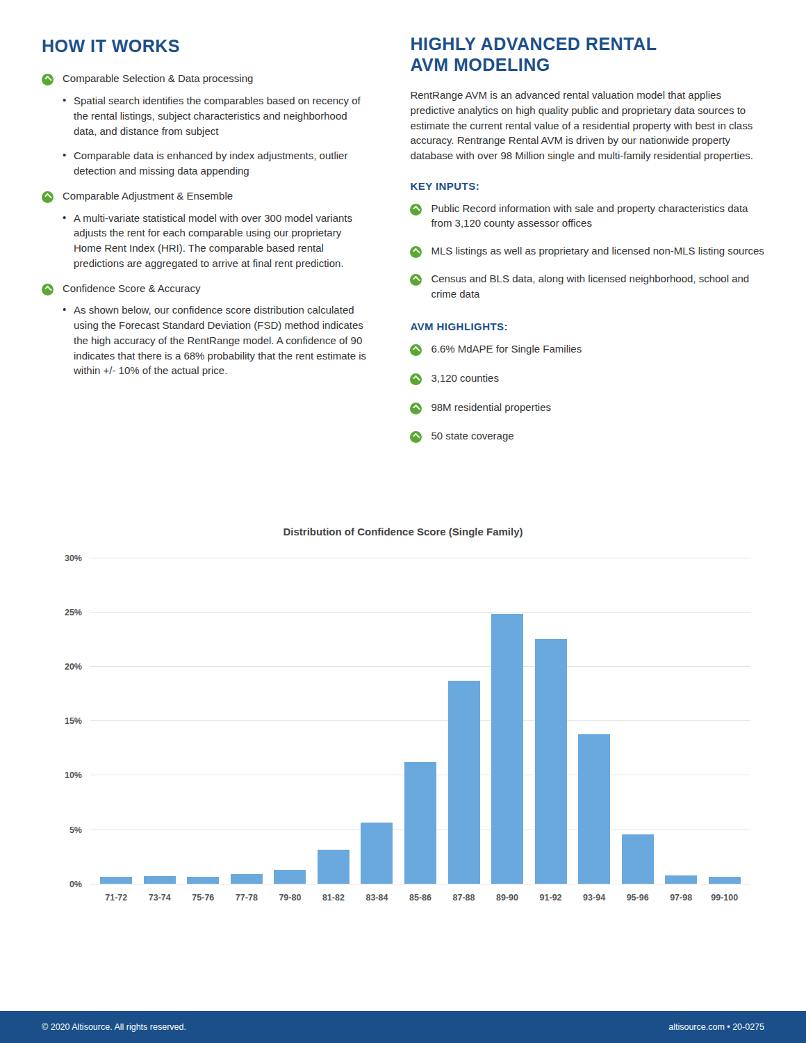How It Works
Comparable Selection & Data processing
Spatial search identifies the comparables based on recency of the rental listings, subject characteristics and neighborhood data, and distance from subject
Comparable data is enhanced by index adjustments, outlier detection and missing data appending
Comparable Adjustment & Ensemble
A multi-variate statistical model with over 300 model variants adjusts the rent for each comparable using our proprietary Home Rent Index (HRI). The comparable based rental predictions are aggregated to arrive at final rent prediction.
Confidence Score & Accuracy
As shown below, our confidence score distribution calculated using the Forecast Standard Deviation (FSD) method indicates the high accuracy of the RentRange model. A confidence of 90 indicates that there is a 68% probability that the rent estimate is within +/- 10% of the actual price.
Highly Advanced Rental
AVM Modeling
RentRange AVM is an advanced rental valuation model that applies predictive analytics on high quality public and proprietary data sources to estimate the current rental value of a residential property with best in class accuracy. Rentrange Rental AVM is driven by our nationwide property database with over 98 Million single and multi-family residential properties.
KEY INPUTS:
Public Record information with sale and property characteristics data from 3,120 county assessor offices
MLS listings as well as proprietary and licensed non-MLS listing sources
Census and BLS data, along with licensed neighborhood, school and crime data
AVM HIGHLIGHTS:
6.6% MdAPE for Single Families
3,120 counties
98M residential properties
50 state coverage
Distribution of Confidence Score (Single Family)
30%
25%
20%
15%
10%
5%
0%
71-72 73-74 75-76 77-78 79-80 81-82 83-84 85-86 87-88 89-90 91-92 93-94 95-96 97-98 99-100
© 2020 Altisource. All rights reserved.
altisource.com • 20-0275